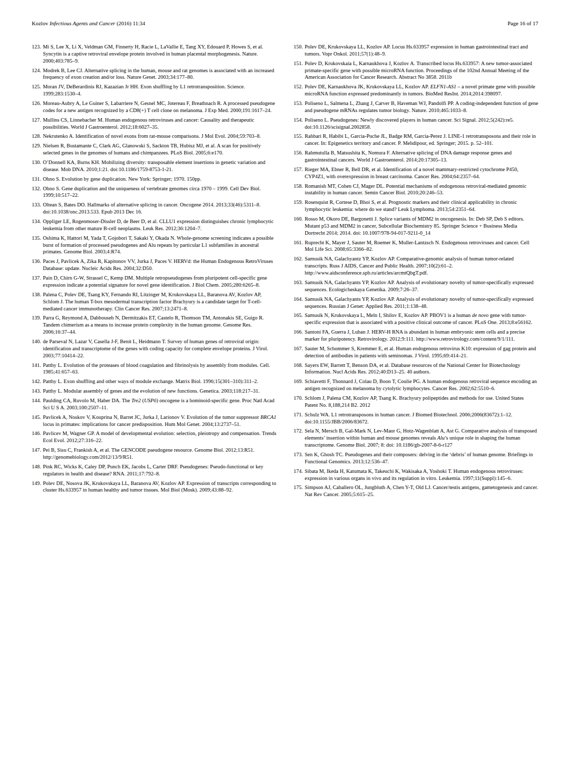Kozlov Infectious Agents and Cancer (2016) 11:34
Page 16 of 17
123. Mi S, Lee X, Li X, Veldman GM, Finnerty H, Racie L, LaVallie E, Tang XY, Edouard P, Howes S, et al. Syncytin is a captive retroviral envelope protein involved in human placental morphogenesis. Nature. 2000;403:785–9.
124. Modrek B, Lee CJ. Alternative splicing in the human, mouse and rat genomes is associated with an increased frequency of exon creation and/or loss. Nature Genet. 2003;34:177–80.
125. Moran JV, DeBerardinis RJ, Kazazian Jr HH. Exon shuffling by L1 retrotransposition. Science. 1999;283:1530–4.
126. Moreau-Aubry A, Le Guiner S, Labarriere N, Gesnel MC, Jotereau F, Breathnach R. A processed pseudogene codes for a new antigen recognized by a CD8(+) T cell clone on melanoma. J Exp Med. 2000;191:1617–24.
127. Mullins CS, Linnebacher M. Human endogenous retroviruses and cancer: Causality and therapeutic possibilities. World J Gastroenterol. 2012;18:6027–35.
128. Nekrutenko A. Identification of novel exons from rat-mouse comparisons. J Mol Evol. 2004;59:703–8.
129. Nielsen R, Bustamante C, Clark AG, Glanowski S, Sackton TB, Hubisz MJ, et al. A scan for positively selected genes in the genomes of humans and chimpanzees. PLoS Biol. 2005;6:e170.
130. O’Donnell KA, Burns KH. Mobilizing diversity: transposable element insertions in genetic variation and disease. Mob DNA. 2010;1:21. doi:10.1186/1759-8753-1-21.
131. Ohno S. Evolution by gene duplication. New York: Springer; 1970. 150pp.
132. Ohno S. Gene duplication and the uniqueness of vertebrate genomes circa 1970 – 1999. Cell Dev Biol. 1999;10:517–22.
133. Oltean S, Bates DO. Hallmarks of alternative splicing in cancer. Oncogene 2014. 2013;33(46):5311–8. doi:10.1038/onc.2013.533. Epub 2013 Dec 16.
134. Oppliger LE, Rogenmoser-Dissler D, de Beer D, et al. CLLU1 expression distinguishes chronic lymphocytic leukemia from other mature B-cell neoplasms. Leuk Res. 2012;36:1204–7.
135. Oshima K, Hattori M, Yada T, Gojobori T, Sakaki Y, Okada N. Whole-genome screening indicates a possible burst of formation of processed pseudogenes and Alu repeats by particular L1 subfamilies in ancestral primates. Genome Biol. 2003;4:R74.
136. Paces J, Pavlicek A, Zika R, Kapitonov VV, Jurka J, Paces V. HERVd: the Human Endogenous RetroViruses Database: update. Nucleic Acids Res. 2004;32:D50.
137. Pain D, Chirn G-W, Strassel C, Kemp DM. Multiple retropseudogenes from pluripotent cell-specific gene expression indicate a potential signature for novel gene identification. J Biol Chem. 2005;280:6265–8.
138. Palena C, Polev DE, Tsang KY, Fernando RI, Litzinger M, Krukovskaya LL, Baranova AV, Kozlov AP, Schlom J. The human T-box mesodermal transcription factor Brachyury is a candidate target for T-cell-mediated cancer immunotherapy. Clin Cancer Res. 2007;13:2471–8.
139. Parra G, Reymond A, Dabbouseh N, Dermitzakis ET, Castelo R, Thomson TM, Antonakis SE, Guigo R. Tandem chimerism as a means to increase protein complexity in the human genome. Genome Res. 2006;16:37–44.
140. de Parseval N, Lazar V, Casella J-F, Benit L, Heidmann T. Survey of human genes of retroviral origin: identification and transcriptome of the genes with coding capacity for complete envelope proteins. J Virol. 2003;77:10414–22.
141. Patthy L. Evolution of the proteases of blood coagulation and fibrinolysis by assembly from modules. Cell. 1985;41:657–63.
142. Patthy L. Exon shuffling and other ways of module exchange. Matrix Biol. 1996;15(301–310):311–2.
143. Patthy L. Modular assembly of genes and the evolution of new functions. Genetica. 2003;118:217–31.
144. Paulding CA, Ruvolo M, Haber DA. The Tre2 (USP6) oncogene is a hominoid-specific gene. Proc Natl Acad Sci U S A. 2003;100:2507–11.
145. Pavlicek A, Noskov V, Kouprina N, Barret JC, Jurka J, Larionov V. Evolution of the tumor suppressor BRCA1 locus in primates: implications for cancer predisposition. Hum Mol Genet. 2004;13:2737–51.
146. Pavlicev M, Wagner GP. A model of developmental evolution: selection, pleiotropy and compensation. Trends Ecol Evol. 2012;27:316–22.
147. Pei B, Sisu C, Frankish A, et al. The GENCODE pseudogene resource. Genome Biol. 2012;13:R51. http://genomebiology.com/2012/13/9/R51.
148. Pink RC, Wicks K, Caley DP, Punch EK, Jacobs L, Carter DRF. Pseudogenes: Pseudo-functional or key regulators in health and disease? RNA. 2011;17:792–8.
149. Polev DE, Nosova JK, Krukovskaya LL, Baranova AV, Kozlov AP. Expression of transcripts corresponding to cluster Hs.633957 in human healthy and tumor tissues. Mol Biol (Mosk). 2009;43:88–92.
150. Polev DE, Krukovskaya LL, Kozlov AP. Locus Hs.633957 expression in human gastrointestinal tract and tumors. Vopr Onkol. 2011;57(1):48–9.
151. Polev D, Krukovskaia L, Karnaukhova J, Kozlov A. Transcribed locus Hs.633957: A new tumor-associated primate-specific gene with possible microRNA function. Proceedings of the 102nd Annual Meeting of the American Association for Cancer Research. Abstract No 3858. 2011b
152. Polev DE, Karnaukhova JK, Krukovskaya LL, Kozlov AP. ELFN1-AS1 – a novel primate gene with possible microRNA function expressed predominantly in tumors. BioMed ResInt. 2014;2014:398097.
153. Poliseno L, Salmena L, Zhang J, Carver B, Haveman WJ, Pandolfi PP. A coding-independent function of gene and pseudogene mRNAs regulates tumor biology. Nature. 2010;465:1033–8.
154. Poliseno L. Pseudogenes: Newly discovered players in human cancer. Sci Signal. 2012;5(242):re5. doi:10.1126/scisignal.2002858.
155. Rahbari R, Habibi L, Garcia-Puche JL, Badge RM, Garcia-Perez J. LINE-1 retrotransposons and their role in cancer. In: Epigenetics territory and cancer. P. Mehdipour, ed. Springer; 2015. p. 52–101.
156. Rahmutulla B, Matsushita K, Nomura F. Alternative splicing of DNA damage response genes and gastrointestinal cancers. World J Gastroenterol. 2014;20:17305–13.
157. Rieger MA, Ebner R, Bell DR, et al. Identification of a novel mammary-restricted cytochrome P450, CYP4Z1, with overexpression in breast carcinoma. Cancer Res. 2004;64:2357–64.
158. Romanish MT, Cohen CJ, Mager DL. Potential mechanisms of endogenous retroviral-mediated genomic instability in human cancer. Semin Cancer Biol. 2010;20:246–53.
159. Rosenquist R, Cortese D, Bhoi S, et al. Prognostic markers and their clinical applicability in chronic lymphocytic leukemia: where do we stand? Leuk Lymphoma. 2013;54:2351–64.
160. Rosso M, Okoro DE, Bargonetti J. Splice variants of MDM2 in oncogenesis. In: Deb SP, Deb S editors. Mutant p53 and MDM2 in cancer, Subcellular Biochemistry 85. Springer Science + Business Media Dortrecht 2014; 2014. doi: 10.1007/978-94-017-9211-0_14
161. Ruprecht K, Mayer J, Sauter M, Roemer K, Muller-Lantzsch N. Endogenous retroviruses and cancer. Cell Mol Life Sci. 2008;65:3366–82.
162. Samusik NA, Galachyantz YP, Kozlov AP. Comparative-genomic analysis of human tumor-related transcripts. Russ J AIDS, Cancer and Public Health. 2007;10(2):61–2. http://www.aidsconference.spb.ru/articles/arcmtQbgT.pdf.
163. Samusik NA, Galachyants YP, Kozlov AP. Analysis of evolutionary novelty of tumor-specifically expressed sequences. Ecologicheskaya Genetika. 2009;7:26–37.
164. Samusik NA, Galachyants YP, Kozlov AP. Analysis of evolutionary novelty of tumor-specifically expressed sequences. Russian J Genet: Applied Res. 2011;1:138–48.
165. Samusik N, Krukovskaya L, Meln I, Shilov E, Kozlov AP. PBOV1 is a human de novo gene with tumor-specific expression that is associated with a positive clinical outcome of cancer. PLoS One. 2013;8:e56162.
166. Santoni FA, Guerra J, Luban J. HERV-H RNA is abundant in human embryonic stem cells and a precise marker for pluripotency. Retrovirology. 2012;9:111. http://www.retrovirology.com/content/9/1/111.
167. Sauter M, Schommer S, Kremmer E, et al. Human endogenous retrovirus K10: expression of gag protein and detection of antibodies in patients with seminomas. J Virol. 1995;69:414–21.
168. Sayers EW, Barrett T, Benson DA, et al. Database resources of the National Center for Biotechnology Information. Nucl Acids Res. 2012;40:D13–25. 40 authors.
169. Schiavetti F, Thonnard J, Colau D, Boon T, Coulie PG. A human endogenous retroviral sequence encoding an antigen recognized on melanoma by cytolytic lymphocytes. Cancer Res. 2002;62:5510–6.
170. Schlom J, Palena CM, Kozlov AP, Tsang K. Brachyury polipeptides and methods for use. United States Patent No. 8,188,214 B2. 2012
171. Schulz WA. L1 retrotransposons in human cancer. J Biomed Biotechnol. 2006;2006(83672):1–12. doi:10.1155/JBB/2006/83672.
172. Sela N, Mersch B, Gal-Mark N, Lev-Maor G, Hotz-Wagenblatt A, Ast G. Comparative analysis of transposed elements’ insertion within human and mouse genomes reveals Alu’s unique role in shaping the human transcriptome. Genome Biol. 2007; 8: doi: 10.1186/gb-2007-8-6-r127
173. Sen K, Ghosh TC. Pseudogenes and their composers: delving in the ‘debris’ of human genome. Briefings in Functional Genomics. 2013;12:536–47.
174. Sibata M, Ikeda H, Katumata K, Takeuchi K, Wakisaka A, Yoshoki T. Human endogenous retroviruses: expression in various organs in vivo and its regulation in vitro. Leukemia. 1997;11(Suppl):145–6.
175. Simpson AJ, Caballero OL, Jungbluth A, Chen Y-T, Old LJ. Cancer/testis antigens, gametogenesis and cancer. Nat Rev Cancer. 2005;5:615–25.